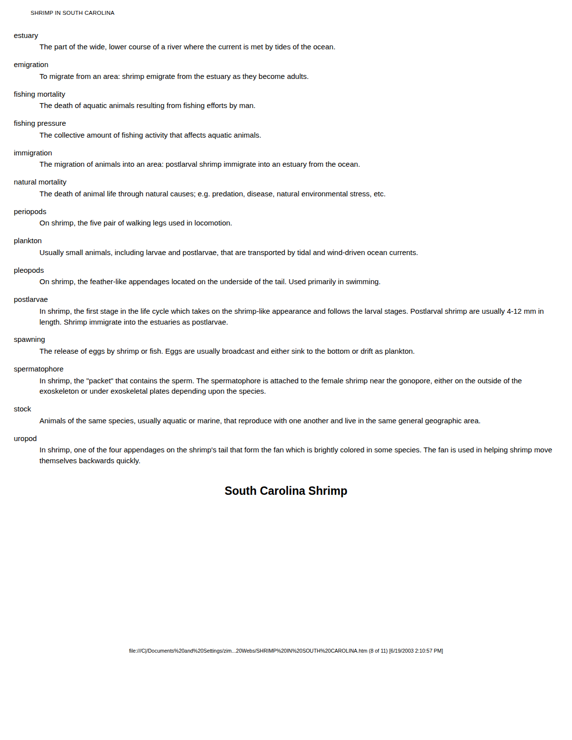Shrimp in South Carolina
estuary
The part of the wide, lower course of a river where the current is met by tides of the ocean.
emigration
To migrate from an area: shrimp emigrate from the estuary as they become adults.
fishing mortality
The death of aquatic animals resulting from fishing efforts by man.
fishing pressure
The collective amount of fishing activity that affects aquatic animals.
immigration
The migration of animals into an area: postlarval shrimp immigrate into an estuary from the ocean.
natural mortality
The death of animal life through natural causes; e.g. predation, disease, natural environmental stress, etc.
periopods
On shrimp, the five pair of walking legs used in locomotion.
plankton
Usually small animals, including larvae and postlarvae, that are transported by tidal and wind-driven ocean currents.
pleopods
On shrimp, the feather-like appendages located on the underside of the tail. Used primarily in swimming.
postlarvae
In shrimp, the first stage in the life cycle which takes on the shrimp-like appearance and follows the larval stages. Postlarval shrimp are usually 4-12 mm in length. Shrimp immigrate into the estuaries as postlarvae.
spawning
The release of eggs by shrimp or fish. Eggs are usually broadcast and either sink to the bottom or drift as plankton.
spermatophore
In shrimp, the "packet" that contains the sperm. The spermatophore is attached to the female shrimp near the gonopore, either on the outside of the exoskeleton or under exoskeletal plates depending upon the species.
stock
Animals of the same species, usually aquatic or marine, that reproduce with one another and live in the same general geographic area.
uropod
In shrimp, one of the four appendages on the shrimp's tail that form the fan which is brightly colored in some species. The fan is used in helping shrimp move themselves backwards quickly.
South Carolina Shrimp
file:///C|/Documents%20and%20Settings/zim...20Webs/SHRIMP%20IN%20SOUTH%20CAROLINA.htm (8 of 11) [6/19/2003 2:10:57 PM]